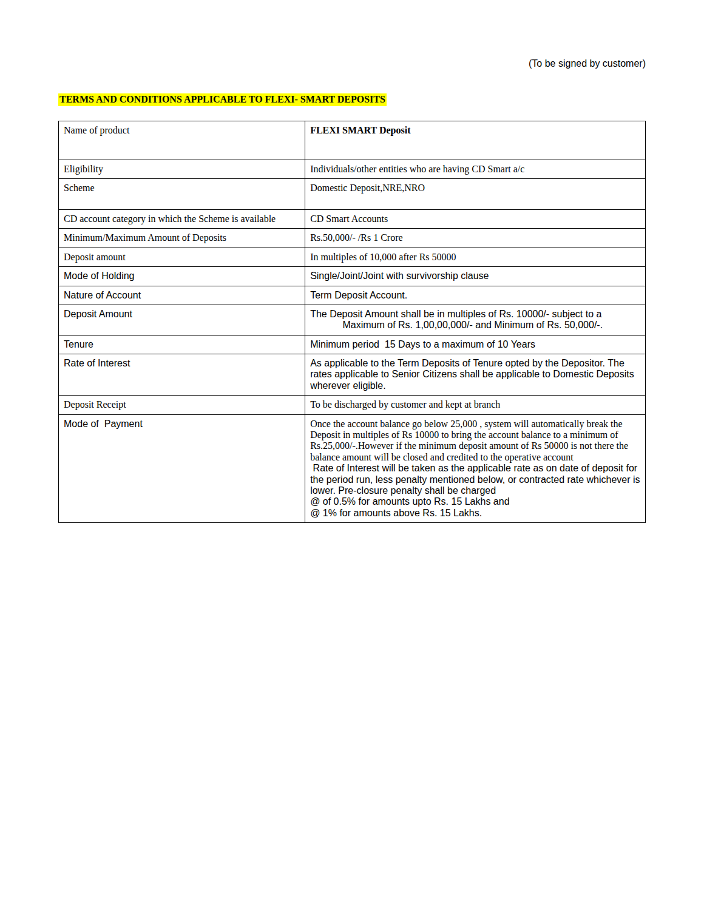(To be signed by customer)
TERMS AND CONDITIONS APPLICABLE TO FLEXI- SMART DEPOSITS
| Name of product | FLEXI SMART Deposit |
| Eligibility | Individuals/other entities who are having CD Smart a/c |
| Scheme | Domestic Deposit,NRE,NRO |
| CD account category in which the Scheme is available | CD Smart Accounts |
| Minimum/Maximum Amount of Deposits | Rs.50,000/- /Rs 1 Crore |
| Deposit amount | In multiples of 10,000 after Rs 50000 |
| Mode of Holding | Single/Joint/Joint with survivorship clause |
| Nature of Account | Term Deposit Account. |
| Deposit Amount | The Deposit Amount shall be in multiples of Rs. 10000/- subject to a Maximum of Rs. 1,00,00,000/- and Minimum of Rs. 50,000/-. |
| Tenure | Minimum period 15 Days to a maximum of 10 Years |
| Rate of Interest | As applicable to the Term Deposits of Tenure opted by the Depositor. The rates applicable to Senior Citizens shall be applicable to Domestic Deposits wherever eligible. |
| Deposit Receipt | To be discharged by customer and kept at branch |
| Mode of Payment | Once the account balance go below 25,000 , system will automatically break the Deposit in multiples of Rs 10000 to bring the account balance to a minimum of Rs.25,000/-.However if the minimum deposit amount of Rs 50000 is not there the balance amount will be closed and credited to the operative account Rate of Interest will be taken as the applicable rate as on date of deposit for the period run, less penalty mentioned below, or contracted rate whichever is lower. Pre-closure penalty shall be charged @ of 0.5% for amounts upto Rs. 15 Lakhs and @ 1% for amounts above Rs. 15 Lakhs. |